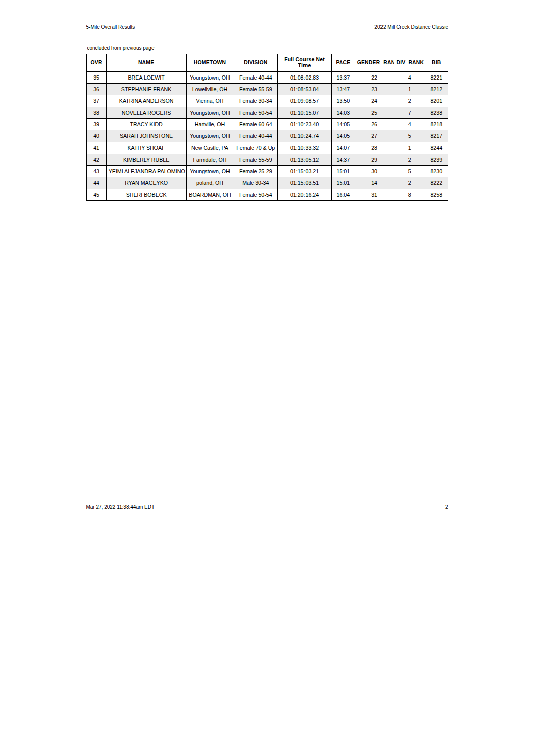5-Mile Overall Results
2022 Mill Creek Distance Classic
concluded from previous page
| OVR | NAME | HOMETOWN | DIVISION | Full Course Net Time | PACE | GENDER_RANK | DIV_RANK | BIB |
| --- | --- | --- | --- | --- | --- | --- | --- | --- |
| 35 | BREA LOEWIT | Youngstown, OH | Female 40-44 | 01:08:02.83 | 13:37 | 22 | 4 | 8221 |
| 36 | STEPHANIE FRANK | Lowellville, OH | Female 55-59 | 01:08:53.84 | 13:47 | 23 | 1 | 8212 |
| 37 | KATRINA ANDERSON | Vienna, OH | Female 30-34 | 01:09:08.57 | 13:50 | 24 | 2 | 8201 |
| 38 | NOVELLA ROGERS | Youngstown, OH | Female 50-54 | 01:10:15.07 | 14:03 | 25 | 7 | 8238 |
| 39 | TRACY KIDD | Hartville, OH | Female 60-64 | 01:10:23.40 | 14:05 | 26 | 4 | 8218 |
| 40 | SARAH JOHNSTONE | Youngstown, OH | Female 40-44 | 01:10:24.74 | 14:05 | 27 | 5 | 8217 |
| 41 | KATHY SHOAF | New Castle, PA | Female 70 & Up | 01:10:33.32 | 14:07 | 28 | 1 | 8244 |
| 42 | KIMBERLY RUBLE | Farmdale, OH | Female 55-59 | 01:13:05.12 | 14:37 | 29 | 2 | 8239 |
| 43 | YEIMI ALEJANDRA PALOMINO RIOS | Youngstown, OH | Female 25-29 | 01:15:03.21 | 15:01 | 30 | 5 | 8230 |
| 44 | RYAN MACEYKO | poland, OH | Male 30-34 | 01:15:03.51 | 15:01 | 14 | 2 | 8222 |
| 45 | SHERI BOBECK | BOARDMAN, OH | Female 50-54 | 01:20:16.24 | 16:04 | 31 | 8 | 8258 |
Mar 27, 2022 11:38:44am EDT
2